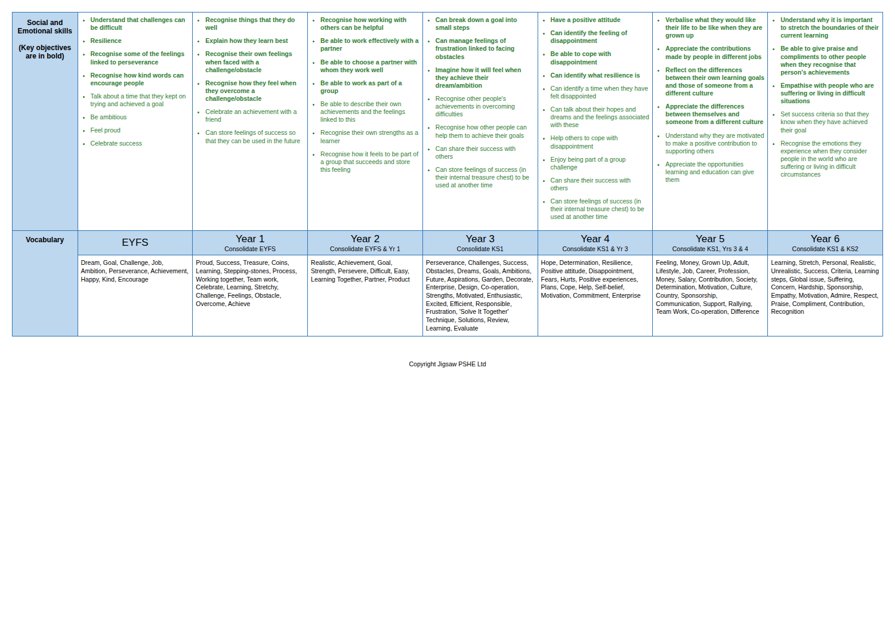| Social and Emotional skills (Key objectives are in bold) | Understand that challenges can be difficult Resilience Recognise some of the feelings linked to perseverance Recognise how kind words can encourage people Talk about a time that they kept on trying and achieved a goal Be ambitious Feel proud Celebrate success | Recognise things that they do well Explain how they learn best Recognise their own feelings when faced with a challenge/obstacle Recognise how they feel when they overcome a challenge/obstacle Celebrate an achievement with a friend Can store feelings of success so that they can be used in the future | Recognise how working with others can be helpful Be able to work effectively with a partner Be able to choose a partner with whom they work well Be able to work as part of a group Be able to describe their own achievements and the feelings linked to this Recognise their own strengths as a learner Recognise how it feels to be part of a group that succeeds and store this feeling | Can break down a goal into small steps Can manage feelings of frustration linked to facing obstacles Imagine how it will feel when they achieve their dream/ambition Recognise other people's achievements in overcoming difficulties Recognise how other people can help them to achieve their goals Can share their success with others Can store feelings of success (in their internal treasure chest) to be used at another time | Have a positive attitude Can identify the feeling of disappointment Be able to cope with disappointment Can identify what resilience is Can identify a time when they have felt disappointed Can talk about their hopes and dreams and the feelings associated with these Help others to cope with disappointment Enjoy being part of a group challenge Can share their success with others Can store feelings of success (in their internal treasure chest) to be used at another time | Verbalise what they would like their life to be like when they are grown up Appreciate the contributions made by people in different jobs Reflect on the differences between their own learning goals and those of someone from a different culture Appreciate the differences between themselves and someone from a different culture Understand why they are motivated to make a positive contribution to supporting others Appreciate the opportunities learning and education can give them | Understand why it is important to stretch the boundaries of their current learning Be able to give praise and compliments to other people when they recognise that person's achievements Empathise with people who are suffering or living in difficult situations Set success criteria so that they know when they have achieved their goal Recognise the emotions they experience when they consider people in the world who are suffering or living in difficult circumstances |
| Vocabulary | EYFS | Year 1 Consolidate EYFS | Year 2 Consolidate EYFS & Yr 1 | Year 3 Consolidate KS1 | Year 4 Consolidate KS1 & Yr 3 | Year 5 Consolidate KS1, Yrs 3 & 4 | Year 6 Consolidate KS1 & KS2 |
| Dream, Goal, Challenge, Job, Ambition, Perseverance, Achievement, Happy, Kind, Encourage | Proud, Success, Treasure, Coins, Learning, Stepping-stones, Process, Working together, Team work, Celebrate, Learning, Stretchy, Challenge, Feelings, Obstacle, Overcome, Achieve | Realistic, Achievement, Goal, Strength, Persevere, Difficult, Easy, Learning Together, Partner, Product | Perseverance, Challenges, Success, Obstacles, Dreams, Goals, Ambitions, Future, Aspirations, Garden, Decorate, Enterprise, Design, Co-operation, Strengths, Motivated, Enthusiastic, Excited, Efficient, Responsible, Frustration, 'Solve It Together' Technique, Solutions, Review, Learning, Evaluate | Hope, Determination, Resilience, Positive attitude, Disappointment, Fears, Hurts, Positive experiences, Plans, Cope, Help, Self-belief, Motivation, Commitment, Enterprise | Feeling, Money, Grown Up, Adult, Lifestyle, Job, Career, Profession, Money, Salary, Contribution, Society, Determination, Motivation, Culture, Country, Sponsorship, Communication, Support, Rallying, Team Work, Co-operation, Difference | Learning, Stretch, Personal, Realistic, Unrealistic, Success, Criteria, Learning steps, Global issue, Suffering, Concern, Hardship, Sponsorship, Empathy, Motivation, Admire, Respect, Praise, Compliment, Contribution, Recognition |
Copyright Jigsaw PSHE Ltd